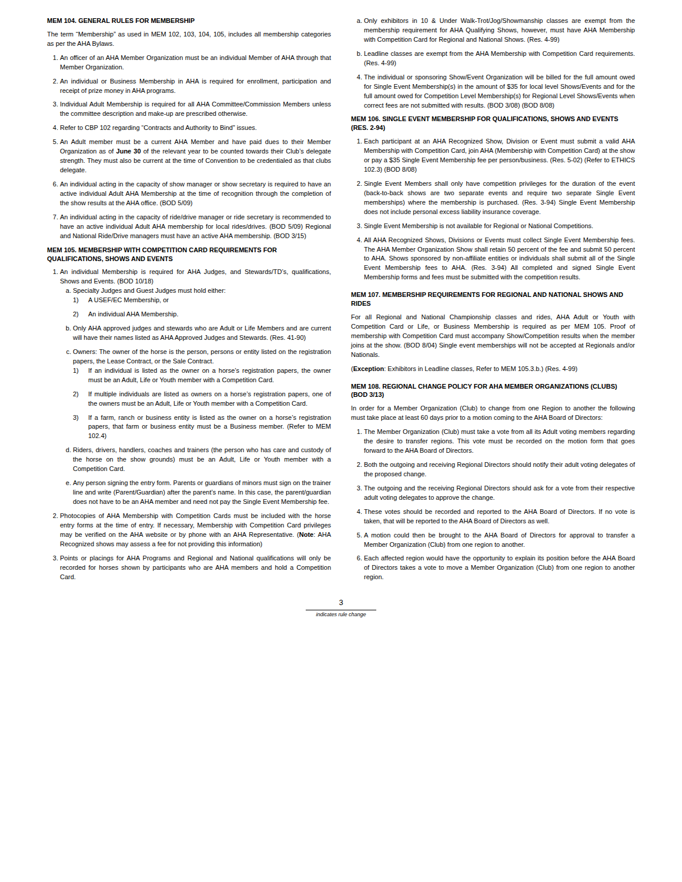MEM 104. GENERAL RULES FOR MEMBERSHIP
The term “Membership” as used in MEM 102, 103, 104, 105, includes all membership categories as per the AHA Bylaws.
An officer of an AHA Member Organization must be an individual Member of AHA through that Member Organization.
An individual or Business Membership in AHA is required for enrollment, participation and receipt of prize money in AHA programs.
Individual Adult Membership is required for all AHA Committee/Commission Members unless the committee description and make-up are prescribed otherwise.
Refer to CBP 102 regarding “Contracts and Authority to Bind” issues.
An Adult member must be a current AHA Member and have paid dues to their Member Organization as of June 30 of the relevant year to be counted towards their Club’s delegate strength. They must also be current at the time of Convention to be credentialed as that clubs delegate.
An individual acting in the capacity of show manager or show secretary is required to have an active individual Adult AHA Membership at the time of recognition through the completion of the show results at the AHA office. (BOD 5/09)
An individual acting in the capacity of ride/drive manager or ride secretary is recommended to have an active individual Adult AHA membership for local rides/drives. (BOD 5/09) Regional and National Ride/Drive managers must have an active AHA membership. (BOD 3/15)
MEM 105. MEMBERSHIP WITH COMPETITION CARD REQUIREMENTS FOR QUALIFICATIONS, SHOWS AND EVENTS
An individual Membership is required for AHA Judges, and Stewards/TD’s, qualifications, Shows and Events. (BOD 10/18)
Specialty Judges and Guest Judges must hold either:
A USEF/EC Membership, or
An individual AHA Membership.
Only AHA approved judges and stewards who are Adult or Life Members and are current will have their names listed as AHA Approved Judges and Stewards. (Res. 41-90)
Owners: The owner of the horse is the person, persons or entity listed on the registration papers, the Lease Contract, or the Sale Contract.
If an individual is listed as the owner on a horse’s registration papers, the owner must be an Adult, Life or Youth member with a Competition Card.
If multiple individuals are listed as owners on a horse’s registration papers, one of the owners must be an Adult, Life or Youth member with a Competition Card.
If a farm, ranch or business entity is listed as the owner on a horse’s registration papers, that farm or business entity must be a Business member. (Refer to MEM 102.4)
Riders, drivers, handlers, coaches and trainers (the person who has care and custody of the horse on the show grounds) must be an Adult, Life or Youth member with a Competition Card.
Any person signing the entry form. Parents or guardians of minors must sign on the trainer line and write (Parent/Guardian) after the parent’s name. In this case, the parent/guardian does not have to be an AHA member and need not pay the Single Event Membership fee.
Photocopies of AHA Membership with Competition Cards must be included with the horse entry forms at the time of entry. If necessary, Membership with Competition Card privileges may be verified on the AHA website or by phone with an AHA Representative. (Note: AHA Recognized shows may assess a fee for not providing this information)
Points or placings for AHA Programs and Regional and National qualifications will only be recorded for horses shown by participants who are AHA members and hold a Competition Card.
Only exhibitors in 10 & Under Walk-Trot/Jog/Showmanship classes are exempt from the membership requirement for AHA Qualifying Shows, however, must have AHA Membership with Competition Card for Regional and National Shows. (Res. 4-99)
Leadline classes are exempt from the AHA Membership with Competition Card requirements. (Res. 4-99)
The individual or sponsoring Show/Event Organization will be billed for the full amount owed for Single Event Membership(s) in the amount of $35 for local level Shows/Events and for the full amount owed for Competition Level Membership(s) for Regional Level Shows/Events when correct fees are not submitted with results. (BOD 3/08) (BOD 8/08)
MEM 106. SINGLE EVENT MEMBERSHIP FOR QUALIFICATIONS, SHOWS AND EVENTS (RES. 2-94)
Each participant at an AHA Recognized Show, Division or Event must submit a valid AHA Membership with Competition Card, join AHA (Membership with Competition Card) at the show or pay a $35 Single Event Membership fee per person/business. (Res. 5-02) (Refer to ETHICS 102.3) (BOD 8/08)
Single Event Members shall only have competition privileges for the duration of the event (back-to-back shows are two separate events and require two separate Single Event memberships) where the membership is purchased. (Res. 3-94) Single Event Membership does not include personal excess liability insurance coverage.
Single Event Membership is not available for Regional or National Competitions.
All AHA Recognized Shows, Divisions or Events must collect Single Event Membership fees. The AHA Member Organization Show shall retain 50 percent of the fee and submit 50 percent to AHA. Shows sponsored by non-affiliate entities or individuals shall submit all of the Single Event Membership fees to AHA. (Res. 3-94) All completed and signed Single Event Membership forms and fees must be submitted with the competition results.
MEM 107. MEMBERSHIP REQUIREMENTS FOR REGIONAL AND NATIONAL SHOWS AND RIDES
For all Regional and National Championship classes and rides, AHA Adult or Youth with Competition Card or Life, or Business Membership is required as per MEM 105. Proof of membership with Competition Card must accompany Show/Competition results when the member joins at the show. (BOD 8/04) Single event memberships will not be accepted at Regionals and/or Nationals.
(Exception: Exhibitors in Leadline classes, Refer to MEM 105.3.b.) (Res. 4-99)
MEM 108. REGIONAL CHANGE POLICY FOR AHA MEMBER ORGANIZATIONS (CLUBS) (BOD 3/13)
In order for a Member Organization (Club) to change from one Region to another the following must take place at least 60 days prior to a motion coming to the AHA Board of Directors:
The Member Organization (Club) must take a vote from all its Adult voting members regarding the desire to transfer regions. This vote must be recorded on the motion form that goes forward to the AHA Board of Directors.
Both the outgoing and receiving Regional Directors should notify their adult voting delegates of the proposed change.
The outgoing and the receiving Regional Directors should ask for a vote from their respective adult voting delegates to approve the change.
These votes should be recorded and reported to the AHA Board of Directors. If no vote is taken, that will be reported to the AHA Board of Directors as well.
A motion could then be brought to the AHA Board of Directors for approval to transfer a Member Organization (Club) from one region to another.
Each affected region would have the opportunity to explain its position before the AHA Board of Directors takes a vote to move a Member Organization (Club) from one region to another region.
3
indicates rule change